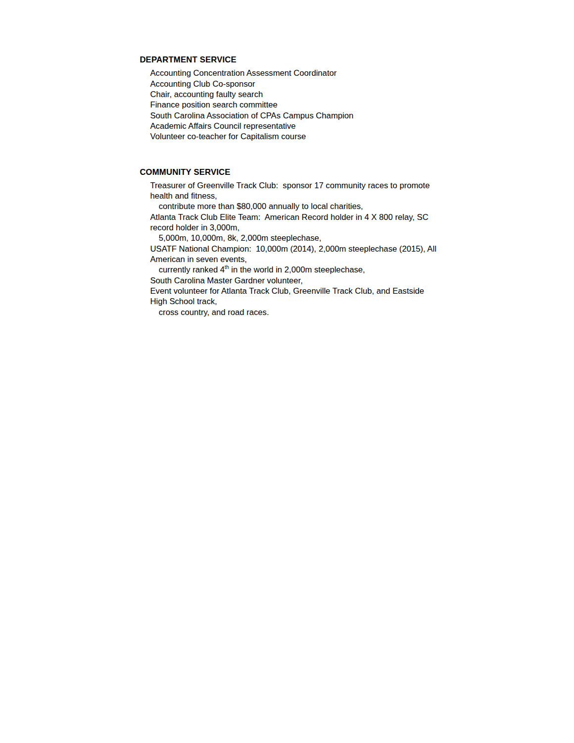DEPARTMENT SERVICE
Accounting Concentration Assessment Coordinator
Accounting Club Co-sponsor
Chair, accounting faulty search
Finance position search committee
South Carolina Association of CPAs Campus Champion
Academic Affairs Council representative
Volunteer co-teacher for Capitalism course
COMMUNITY SERVICE
Treasurer of Greenville Track Club: sponsor 17 community races to promote health and fitness, contribute more than $80,000 annually to local charities,
Atlanta Track Club Elite Team: American Record holder in 4 X 800 relay, SC record holder in 3,000m, 5,000m, 10,000m, 8k, 2,000m steeplechase,
USATF National Champion: 10,000m (2014), 2,000m steeplechase (2015), All American in seven events, currently ranked 4th in the world in 2,000m steeplechase,
South Carolina Master Gardner volunteer,
Event volunteer for Atlanta Track Club, Greenville Track Club, and Eastside High School track, cross country, and road races.